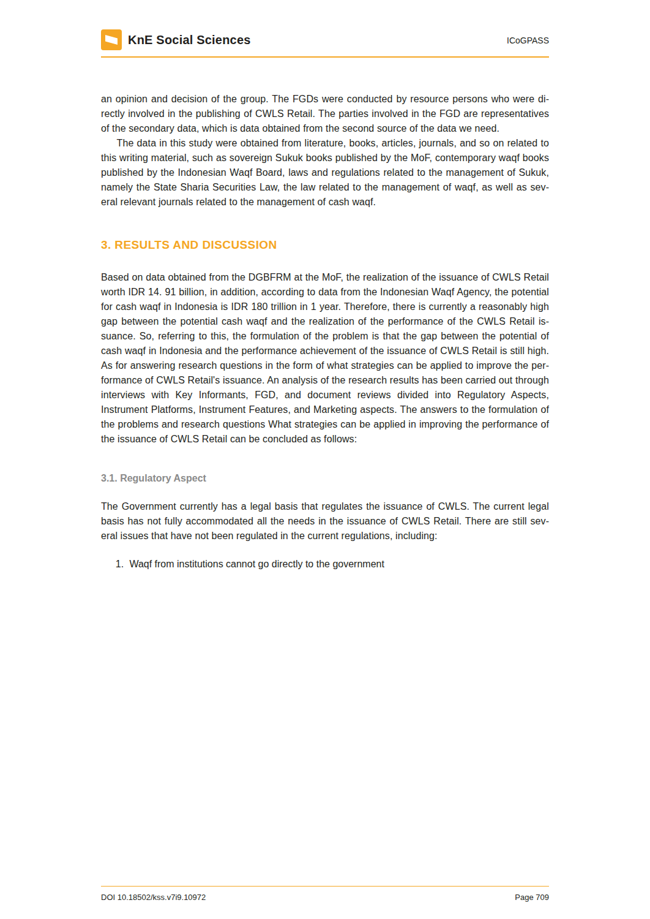KnE Social Sciences
ICoGPASS
an opinion and decision of the group. The FGDs were conducted by resource persons who were directly involved in the publishing of CWLS Retail. The parties involved in the FGD are representatives of the secondary data, which is data obtained from the second source of the data we need.
The data in this study were obtained from literature, books, articles, journals, and so on related to this writing material, such as sovereign Sukuk books published by the MoF, contemporary waqf books published by the Indonesian Waqf Board, laws and regulations related to the management of Sukuk, namely the State Sharia Securities Law, the law related to the management of waqf, as well as several relevant journals related to the management of cash waqf.
3. Results and Discussion
Based on data obtained from the DGBFRM at the MoF, the realization of the issuance of CWLS Retail worth IDR 14. 91 billion, in addition, according to data from the Indonesian Waqf Agency, the potential for cash waqf in Indonesia is IDR 180 trillion in 1 year. Therefore, there is currently a reasonably high gap between the potential cash waqf and the realization of the performance of the CWLS Retail issuance. So, referring to this, the formulation of the problem is that the gap between the potential of cash waqf in Indonesia and the performance achievement of the issuance of CWLS Retail is still high. As for answering research questions in the form of what strategies can be applied to improve the performance of CWLS Retail's issuance. An analysis of the research results has been carried out through interviews with Key Informants, FGD, and document reviews divided into Regulatory Aspects, Instrument Platforms, Instrument Features, and Marketing aspects. The answers to the formulation of the problems and research questions What strategies can be applied in improving the performance of the issuance of CWLS Retail can be concluded as follows:
3.1. Regulatory Aspect
The Government currently has a legal basis that regulates the issuance of CWLS. The current legal basis has not fully accommodated all the needs in the issuance of CWLS Retail. There are still several issues that have not been regulated in the current regulations, including:
Waqf from institutions cannot go directly to the government
DOI 10.18502/kss.v7i9.10972
Page 709